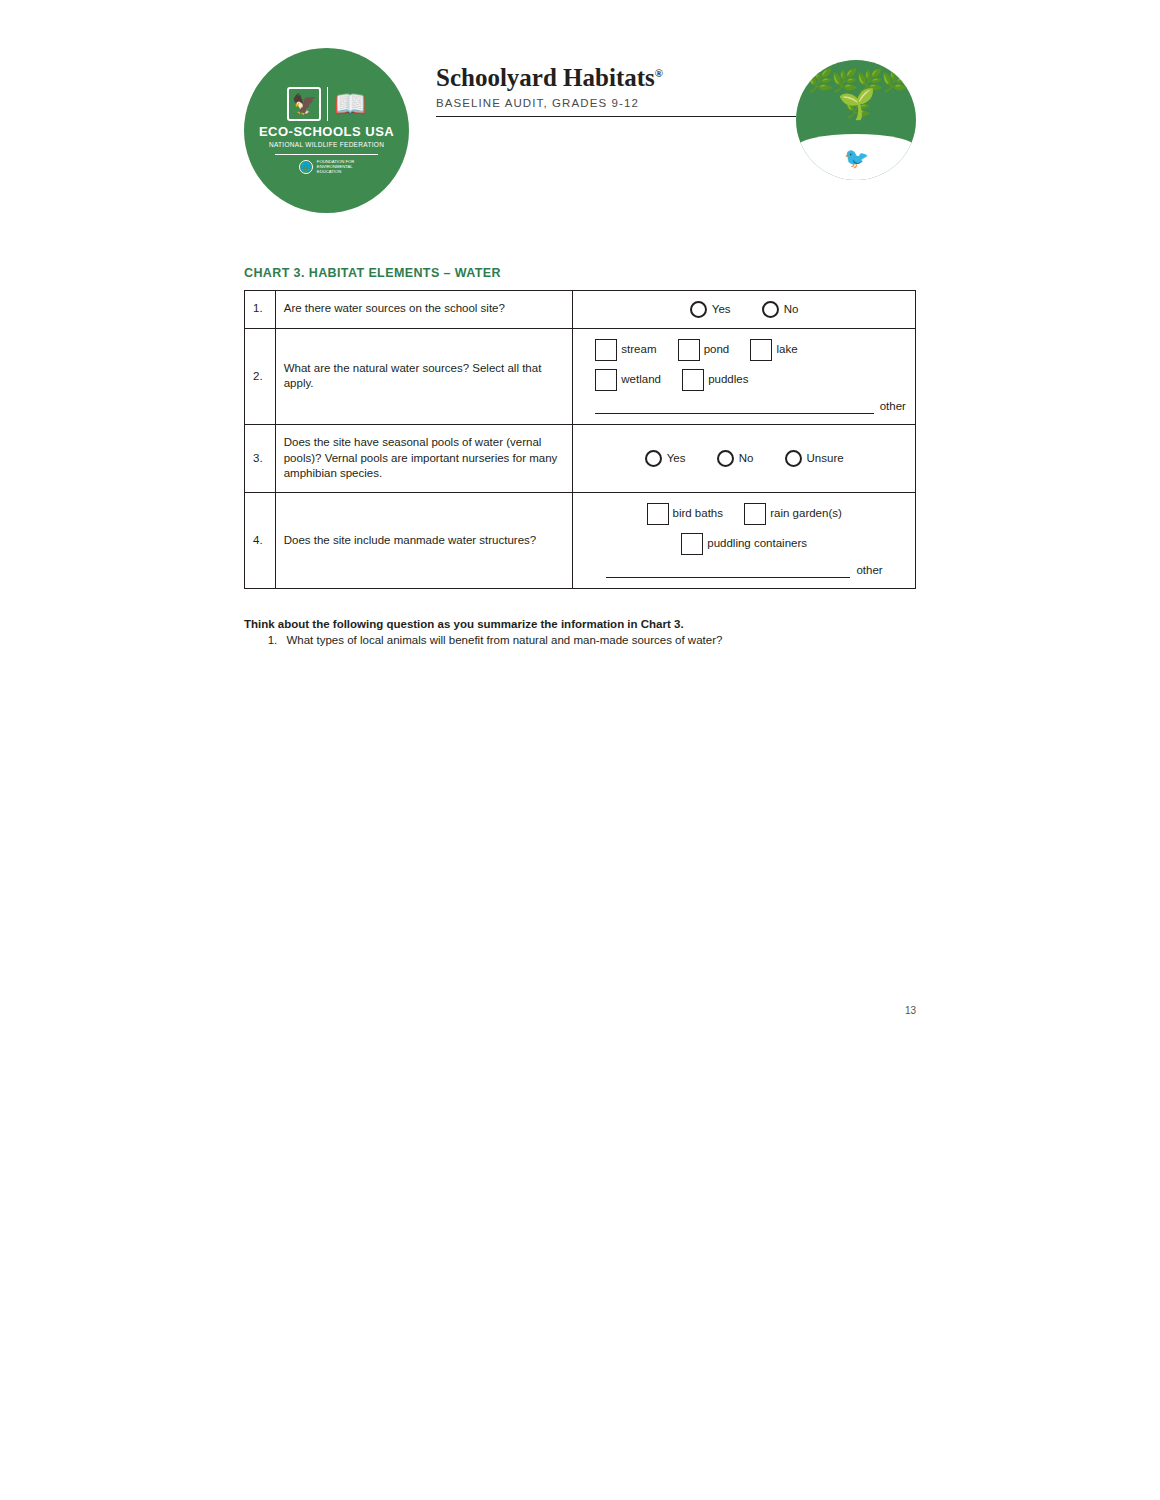🦅
📖
ECO-SCHOOLS USA
NATIONAL WILDLIFE FEDERATION
🌐
FOUNDATION FOR
ENVIRONMENTAL
EDUCATION
Schoolyard Habitats®
BASELINE AUDIT, GRADES 9-12
🌿🌿🌿🌿🌿
🌱
🐦
CHART 3. HABITAT ELEMENTS – WATER
| 1. | Are there water sources on the school site? | Yes No |
| 2. | What are the natural water sources? Select all that apply. | stream pond lake wetland puddles other |
| 3. | Does the site have seasonal pools of water (vernal pools)? Vernal pools are important nurseries for many amphibian species. | Yes No Unsure |
| 4. | Does the site include manmade water structures? | bird baths rain garden(s) puddling containers other |
Think about the following question as you summarize the information in Chart 3.
What types of local animals will benefit from natural and man-made sources of water?
13